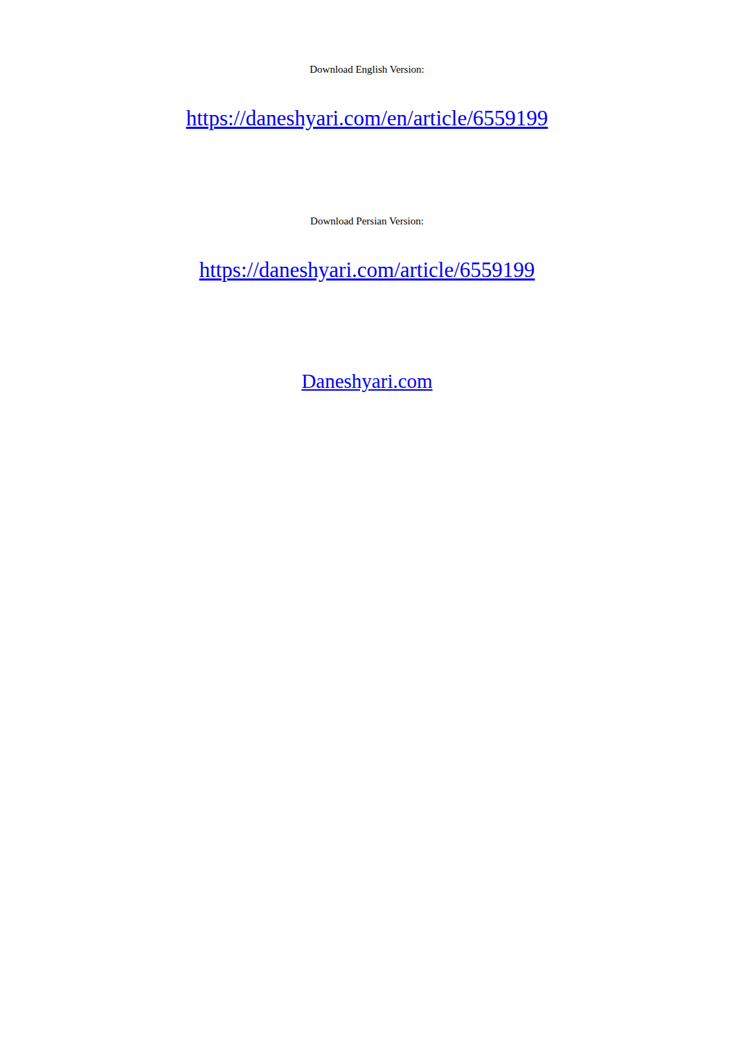Download English Version:
https://daneshyari.com/en/article/6559199
Download Persian Version:
https://daneshyari.com/article/6559199
Daneshyari.com